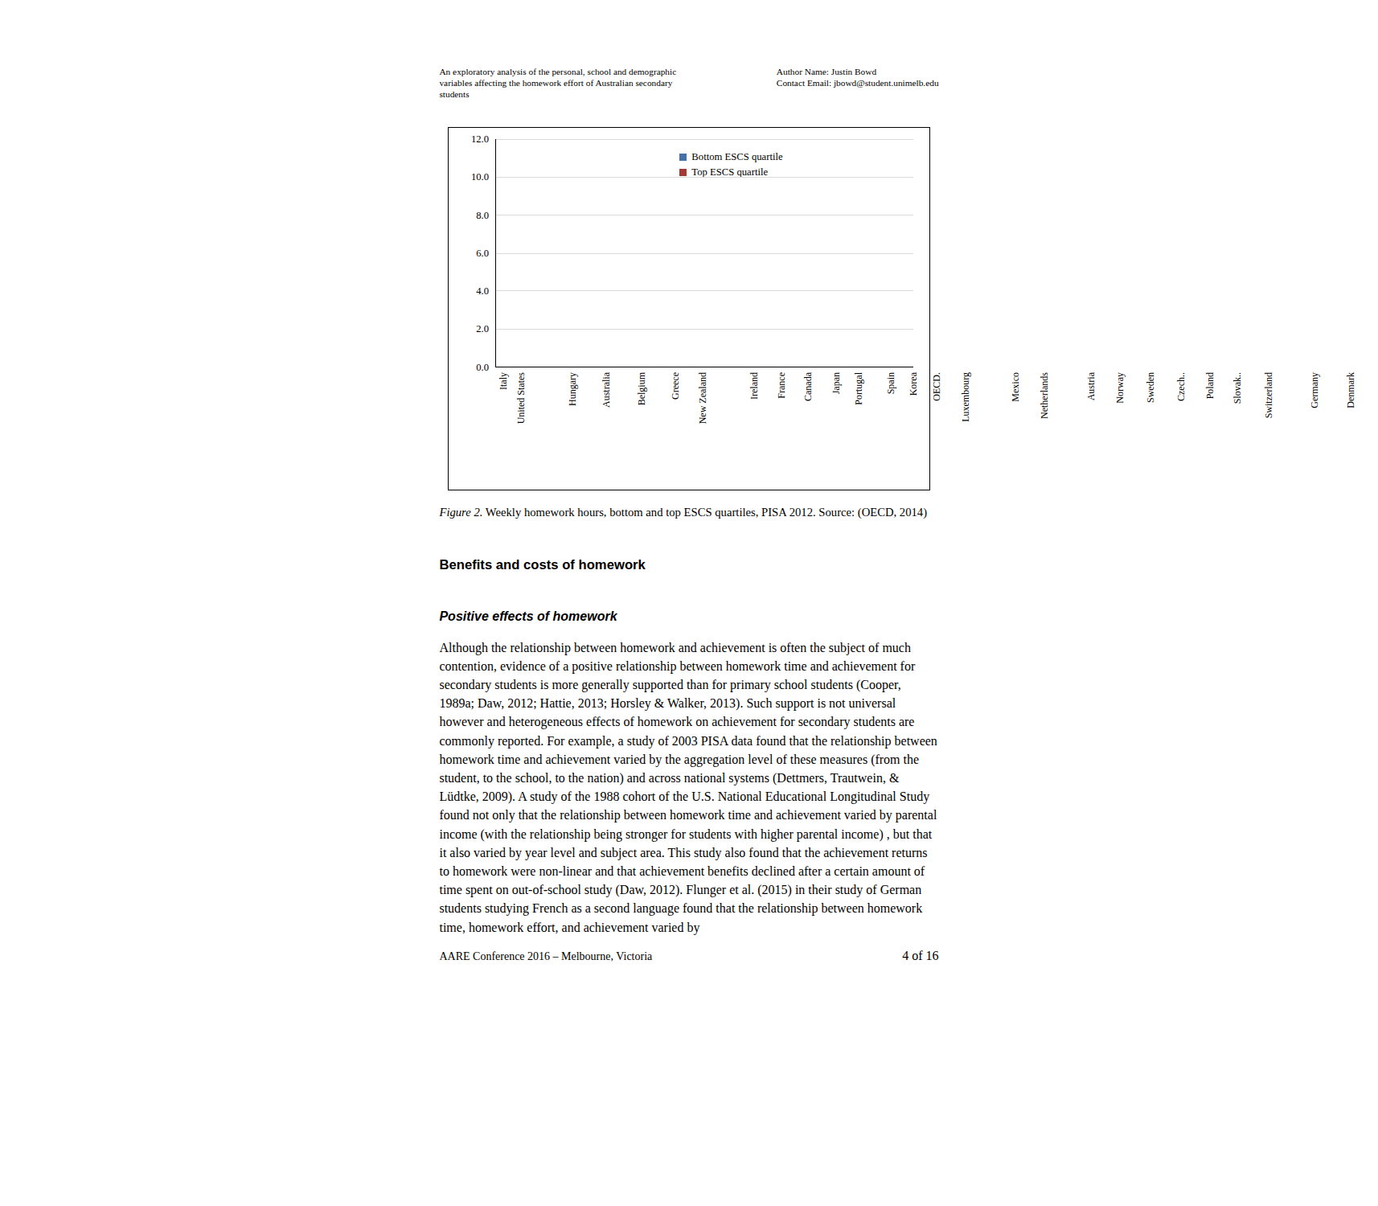An exploratory analysis of the personal, school and demographic variables affecting the homework effort of Australian secondary students
Author Name: Justin Bowd
Contact Email: jbowd@student.unimelb.edu
Bottom ESCS quartile
Top ESCS quartile
12.0 10.0 8.0 6.0 4.0 2.0 0.0
Italy
United States
Hungary
Australia
Belgium
Greece
New Zealand
Ireland
France
Canada
Japan
Portugal
Spain
Korea
OECD.
Luxembourg
Mexico
Netherlands
Austria
Norway
Sweden
Czech..
Poland
Slovak..
Switzerland
Germany
Denmark
Finland
Iceland
Turkey
Figure 2. Weekly homework hours, bottom and top ESCS quartiles, PISA 2012. Source: (OECD, 2014)
Benefits and costs of homework
Positive effects of homework
Although the relationship between homework and achievement is often the subject of much contention, evidence of a positive relationship between homework time and achievement for secondary students is more generally supported than for primary school students (Cooper, 1989a; Daw, 2012; Hattie, 2013; Horsley & Walker, 2013). Such support is not universal however and heterogeneous effects of homework on achievement for secondary students are commonly reported. For example, a study of 2003 PISA data found that the relationship between homework time and achievement varied by the aggregation level of these measures (from the student, to the school, to the nation) and across national systems (Dettmers, Trautwein, & Lüdtke, 2009). A study of the 1988 cohort of the U.S. National Educational Longitudinal Study found not only that the relationship between homework time and achievement varied by parental income (with the relationship being stronger for students with higher parental income) , but that it also varied by year level and subject area. This study also found that the achievement returns to homework were non-linear and that achievement benefits declined after a certain amount of time spent on out-of-school study (Daw, 2012). Flunger et al. (2015) in their study of German students studying French as a second language found that the relationship between homework time, homework effort, and achievement varied by
AARE Conference 2016 – Melbourne, Victoria
4 of 16